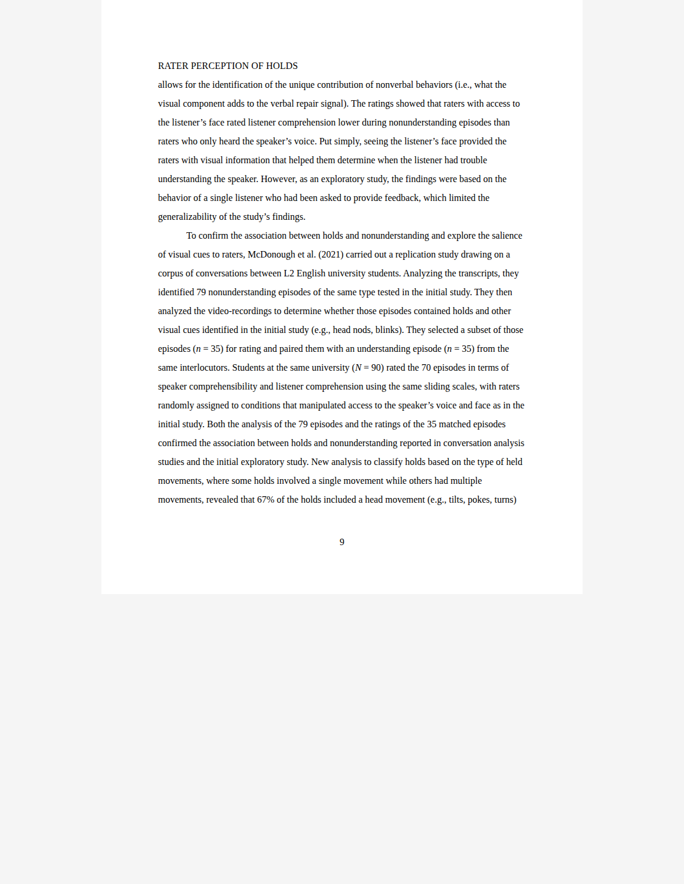Rater Perception of Holds
allows for the identification of the unique contribution of nonverbal behaviors (i.e., what the visual component adds to the verbal repair signal). The ratings showed that raters with access to the listener’s face rated listener comprehension lower during nonunderstanding episodes than raters who only heard the speaker’s voice. Put simply, seeing the listener’s face provided the raters with visual information that helped them determine when the listener had trouble understanding the speaker. However, as an exploratory study, the findings were based on the behavior of a single listener who had been asked to provide feedback, which limited the generalizability of the study’s findings.
To confirm the association between holds and nonunderstanding and explore the salience of visual cues to raters, McDonough et al. (2021) carried out a replication study drawing on a corpus of conversations between L2 English university students. Analyzing the transcripts, they identified 79 nonunderstanding episodes of the same type tested in the initial study. They then analyzed the video-recordings to determine whether those episodes contained holds and other visual cues identified in the initial study (e.g., head nods, blinks). They selected a subset of those episodes (n = 35) for rating and paired them with an understanding episode (n = 35) from the same interlocutors. Students at the same university (N = 90) rated the 70 episodes in terms of speaker comprehensibility and listener comprehension using the same sliding scales, with raters randomly assigned to conditions that manipulated access to the speaker’s voice and face as in the initial study. Both the analysis of the 79 episodes and the ratings of the 35 matched episodes confirmed the association between holds and nonunderstanding reported in conversation analysis studies and the initial exploratory study. New analysis to classify holds based on the type of held movements, where some holds involved a single movement while others had multiple movements, revealed that 67% of the holds included a head movement (e.g., tilts, pokes, turns)
9